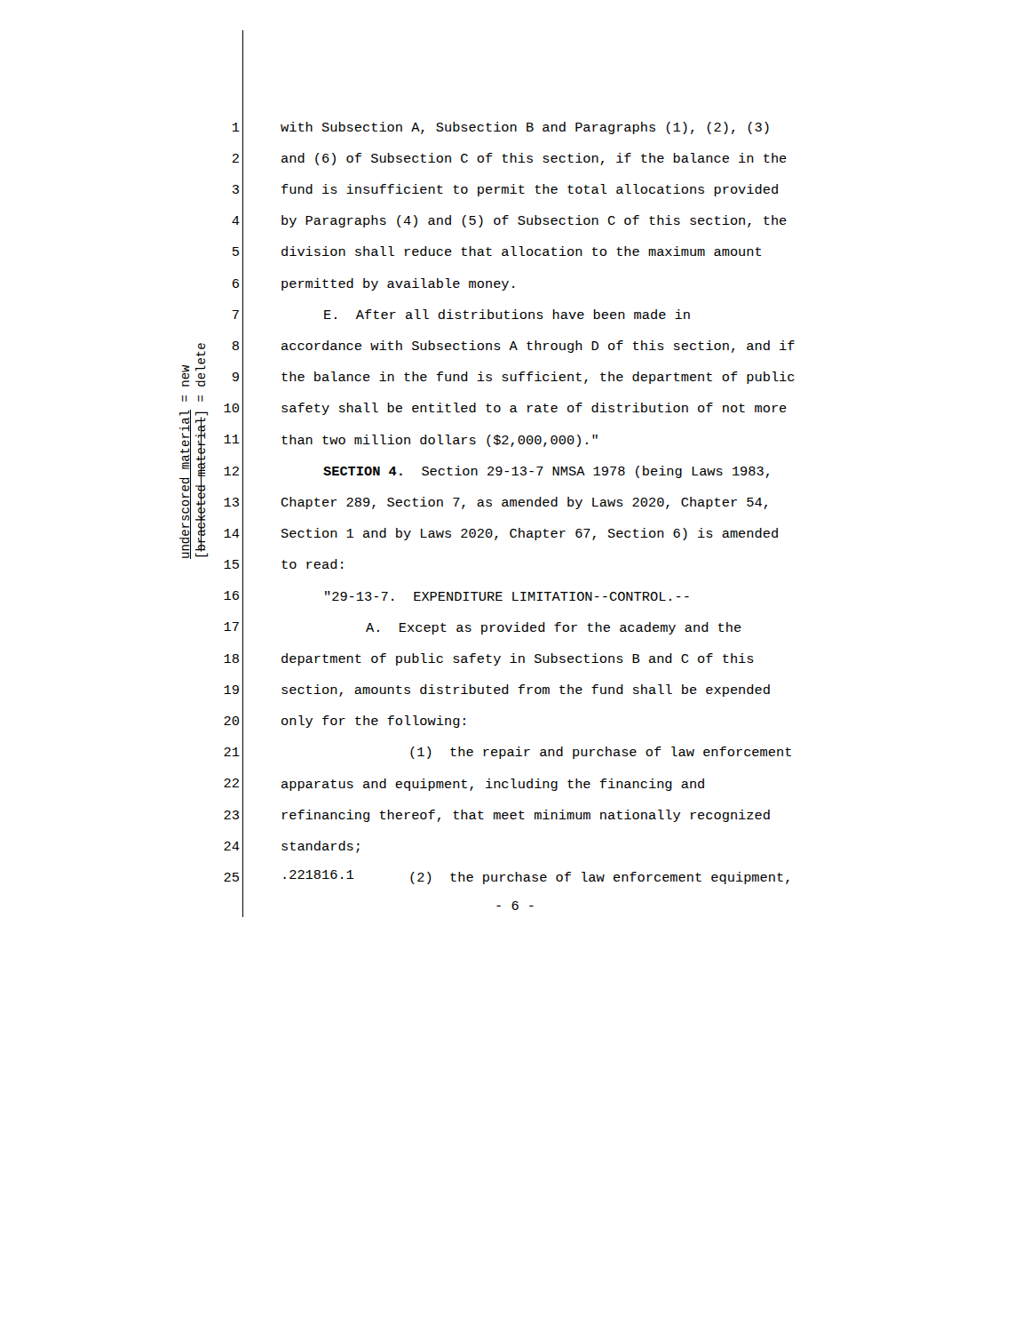1
2
3
4
5
6
7
8
9
10
11
12
13
14
15
16
17
18
19
20
21
22
23
24
25
underscored material = new [bracketed material] = delete
with Subsection A, Subsection B and Paragraphs (1), (2), (3)
and (6) of Subsection C of this section, if the balance in the
fund is insufficient to permit the total allocations provided
by Paragraphs (4) and (5) of Subsection C of this section, the
division shall reduce that allocation to the maximum amount
permitted by available money.
E. After all distributions have been made in
accordance with Subsections A through D of this section, and if
the balance in the fund is sufficient, the department of public
safety shall be entitled to a rate of distribution of not more
than two million dollars ($2,000,000)."
SECTION 4. Section 29-13-7 NMSA 1978 (being Laws 1983,
Chapter 289, Section 7, as amended by Laws 2020, Chapter 54,
Section 1 and by Laws 2020, Chapter 67, Section 6) is amended
to read:
"29-13-7. EXPENDITURE LIMITATION--CONTROL.--
A. Except as provided for the academy and the
department of public safety in Subsections B and C of this
section, amounts distributed from the fund shall be expended
only for the following:
(1) the repair and purchase of law enforcement
apparatus and equipment, including the financing and
refinancing thereof, that meet minimum nationally recognized
standards;
(2) the purchase of law enforcement equipment,
.221816.1
- 6 -